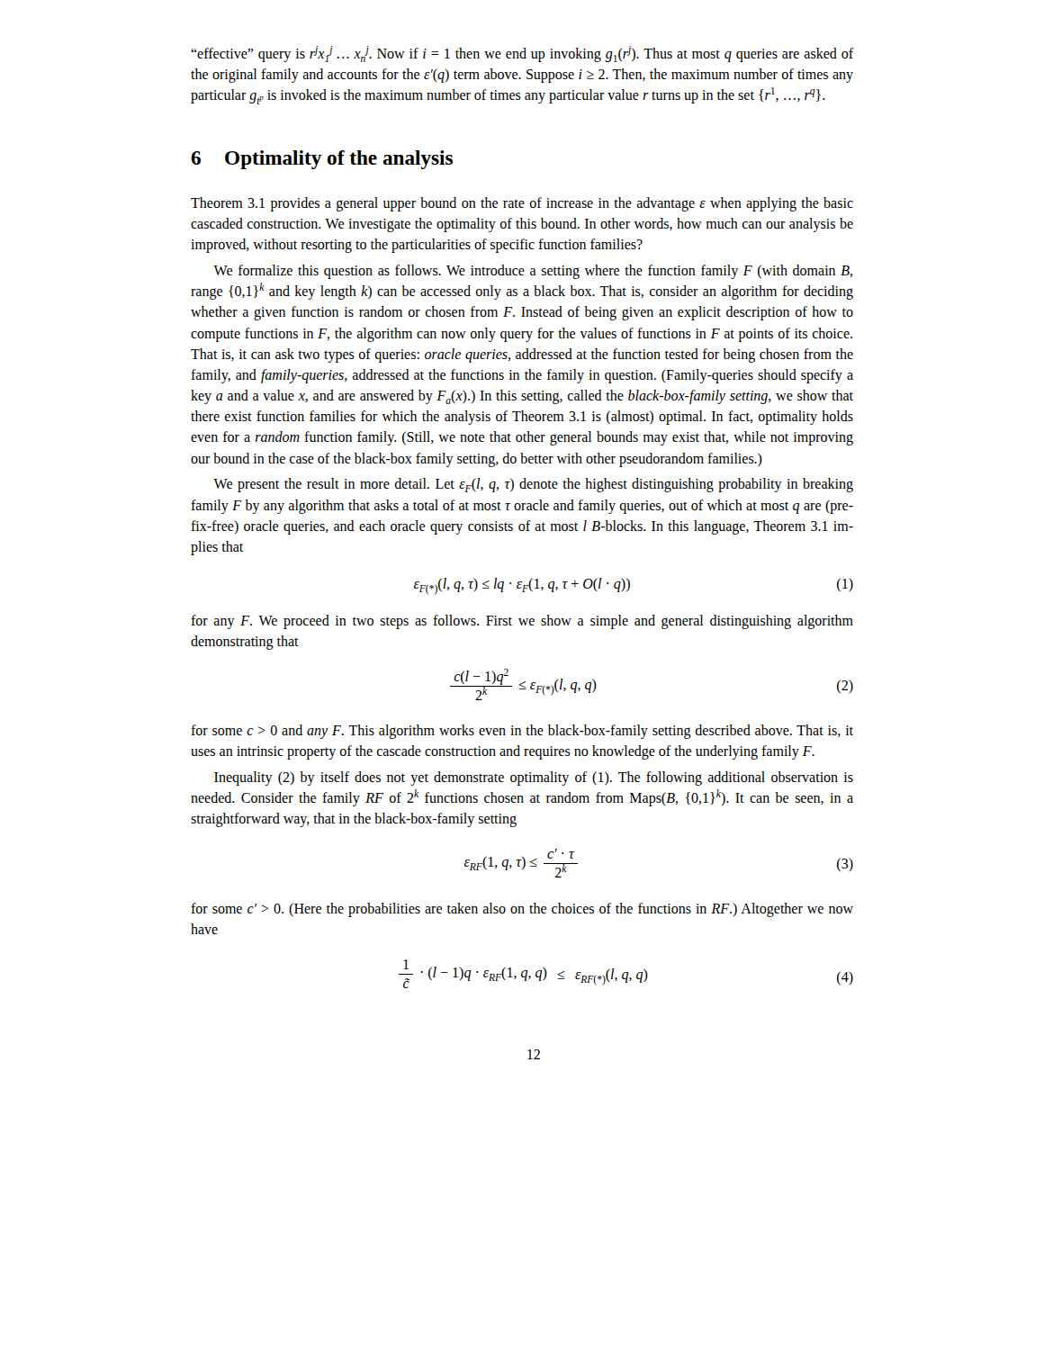“effective” query is rjx1j … xnj. Now if i = 1 then we end up invoking g1(rj). Thus at most q queries are asked of the original family and accounts for the ε′(q) term above. Suppose i ≥ 2. Then, the maximum number of times any particular gtp is invoked is the maximum number of times any particular value r turns up in the set {r1, …, rq}.
6 Optimality of the analysis
Theorem 3.1 provides a general upper bound on the rate of increase in the advantage ε when applying the basic cascaded construction. We investigate the optimality of this bound. In other words, how much can our analysis be improved, without resorting to the particularities of specific function families?
We formalize this question as follows. We introduce a setting where the function family F (with domain B, range {0,1}k and key length k) can be accessed only as a black box. That is, consider an algorithm for deciding whether a given function is random or chosen from F. Instead of being given an explicit description of how to compute functions in F, the algorithm can now only query for the values of functions in F at points of its choice. That is, it can ask two types of queries: oracle queries, addressed at the function tested for being chosen from the family, and family-queries, addressed at the functions in the family in question. (Family-queries should specify a key a and a value x, and are answered by Fa(x).) In this setting, called the black-box-family setting, we show that there exist function families for which the analysis of Theorem 3.1 is (almost) optimal. In fact, optimality holds even for a random function family. (Still, we note that other general bounds may exist that, while not improving our bound in the case of the black-box family setting, do better with other pseudorandom families.)
We present the result in more detail. Let εF(l, q, τ) denote the highest distinguishing probability in breaking family F by any algorithm that asks a total of at most τ oracle and family queries, out of which at most q are (prefix-free) oracle queries, and each oracle query consists of at most l B-blocks. In this language, Theorem 3.1 implies that
εF(*)(l, q, τ) ≤ lq · εF(1, q, τ + O(l · q)) (1)
for any F. We proceed in two steps as follows. First we show a simple and general distinguishing algorithm demonstrating that
c(l − 1)q22k ≤ εF(*)(l, q, q) (2)
for some c > 0 and any F. This algorithm works even in the black-box-family setting described above. That is, it uses an intrinsic property of the cascade construction and requires no knowledge of the underlying family F.
Inequality (2) by itself does not yet demonstrate optimality of (1). The following additional observation is needed. Consider the family RF of 2k functions chosen at random from Maps(B, {0,1}k). It can be seen, in a straightforward way, that in the black-box-family setting
εRF(1, q, τ) ≤ c′ · τ 2k (3)
for some c′ > 0. (Here the probabilities are taken also on the choices of the functions in RF.) Altogether we now have
| 1 c̃ · ( l − 1) q · ε RF (1, q , q ) | ≤ | ε RF (*) ( l , q , q ) |
(4)
12